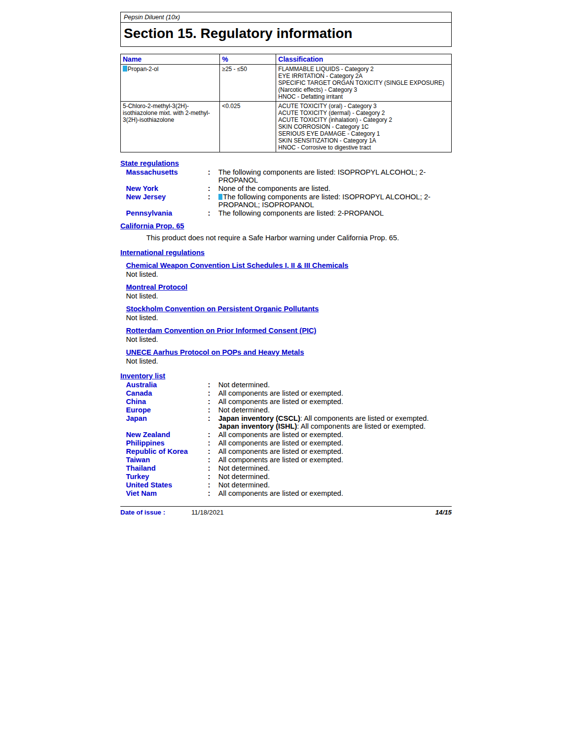Pepsin Diluent (10x)
Section 15. Regulatory information
| Name | % | Classification |
| --- | --- | --- |
| Propan-2-ol | ≥25 - ≤50 | FLAMMABLE LIQUIDS - Category 2 EYE IRRITATION - Category 2A SPECIFIC TARGET ORGAN TOXICITY (SINGLE EXPOSURE) (Narcotic effects) - Category 3 HNOC - Defatting irritant |
| 5-Chloro-2-methyl-3(2H)-isothiazolone mixt. with 2-methyl-3(2H)-isothiazolone | <0.025 | ACUTE TOXICITY (oral) - Category 3 ACUTE TOXICITY (dermal) - Category 2 ACUTE TOXICITY (inhalation) - Category 2 SKIN CORROSION - Category 1C SERIOUS EYE DAMAGE - Category 1 SKIN SENSITIZATION - Category 1A HNOC - Corrosive to digestive tract |
State regulations
Massachusetts
:
The following components are listed: ISOPROPYL ALCOHOL; 2-PROPANOL
New York
:
None of the components are listed.
New Jersey
:
The following components are listed: ISOPROPYL ALCOHOL; 2-PROPANOL; ISOPROPANOL
Pennsylvania
:
The following components are listed: 2-PROPANOL
California Prop. 65
This product does not require a Safe Harbor warning under California Prop. 65.
International regulations
Chemical Weapon Convention List Schedules I, II & III Chemicals
Not listed.
Montreal Protocol
Not listed.
Stockholm Convention on Persistent Organic Pollutants
Not listed.
Rotterdam Convention on Prior Informed Consent (PIC)
Not listed.
UNECE Aarhus Protocol on POPs and Heavy Metals
Not listed.
Inventory list
Australia
:
Not determined.
Canada
:
All components are listed or exempted.
China
:
All components are listed or exempted.
Europe
:
Not determined.
Japan
:
Japan inventory (CSCL): All components are listed or exempted.
Japan inventory (ISHL): All components are listed or exempted.
New Zealand
:
All components are listed or exempted.
Philippines
:
All components are listed or exempted.
Republic of Korea
:
All components are listed or exempted.
Taiwan
:
All components are listed or exempted.
Thailand
:
Not determined.
Turkey
:
Not determined.
United States
:
Not determined.
Viet Nam
:
All components are listed or exempted.
Date of issue :11/18/2021
14/15